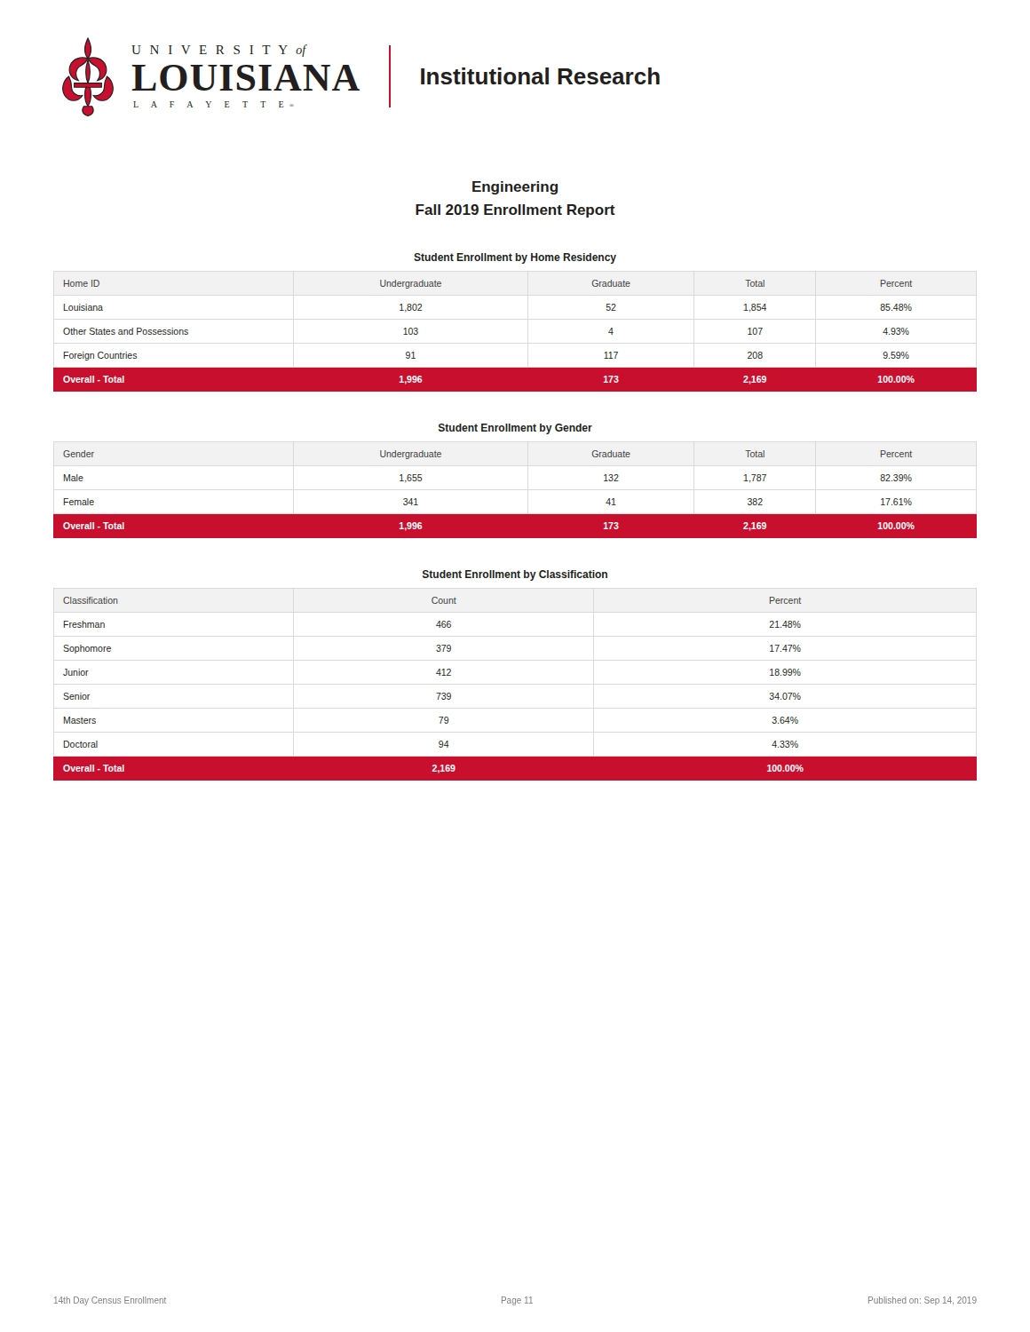U N I V E R S I T Y of
LOUISIANA
L A F A Y E T T E®
Institutional Research
Engineering
Fall 2019 Enrollment Report
Student Enrollment by Home Residency
| Home ID | Undergraduate | Graduate | Total | Percent |
| --- | --- | --- | --- | --- |
| Louisiana | 1,802 | 52 | 1,854 | 85.48% |
| Other States and Possessions | 103 | 4 | 107 | 4.93% |
| Foreign Countries | 91 | 117 | 208 | 9.59% |
| Overall - Total | 1,996 | 173 | 2,169 | 100.00% |
Student Enrollment by Gender
| Gender | Undergraduate | Graduate | Total | Percent |
| --- | --- | --- | --- | --- |
| Male | 1,655 | 132 | 1,787 | 82.39% |
| Female | 341 | 41 | 382 | 17.61% |
| Overall - Total | 1,996 | 173 | 2,169 | 100.00% |
Student Enrollment by Classification
| Classification | Count | Percent |
| --- | --- | --- |
| Freshman | 466 | 21.48% |
| Sophomore | 379 | 17.47% |
| Junior | 412 | 18.99% |
| Senior | 739 | 34.07% |
| Masters | 79 | 3.64% |
| Doctoral | 94 | 4.33% |
| Overall - Total | 2,169 | 100.00% |
14th Day Census Enrollment
Page 11
Published on: Sep 14, 2019